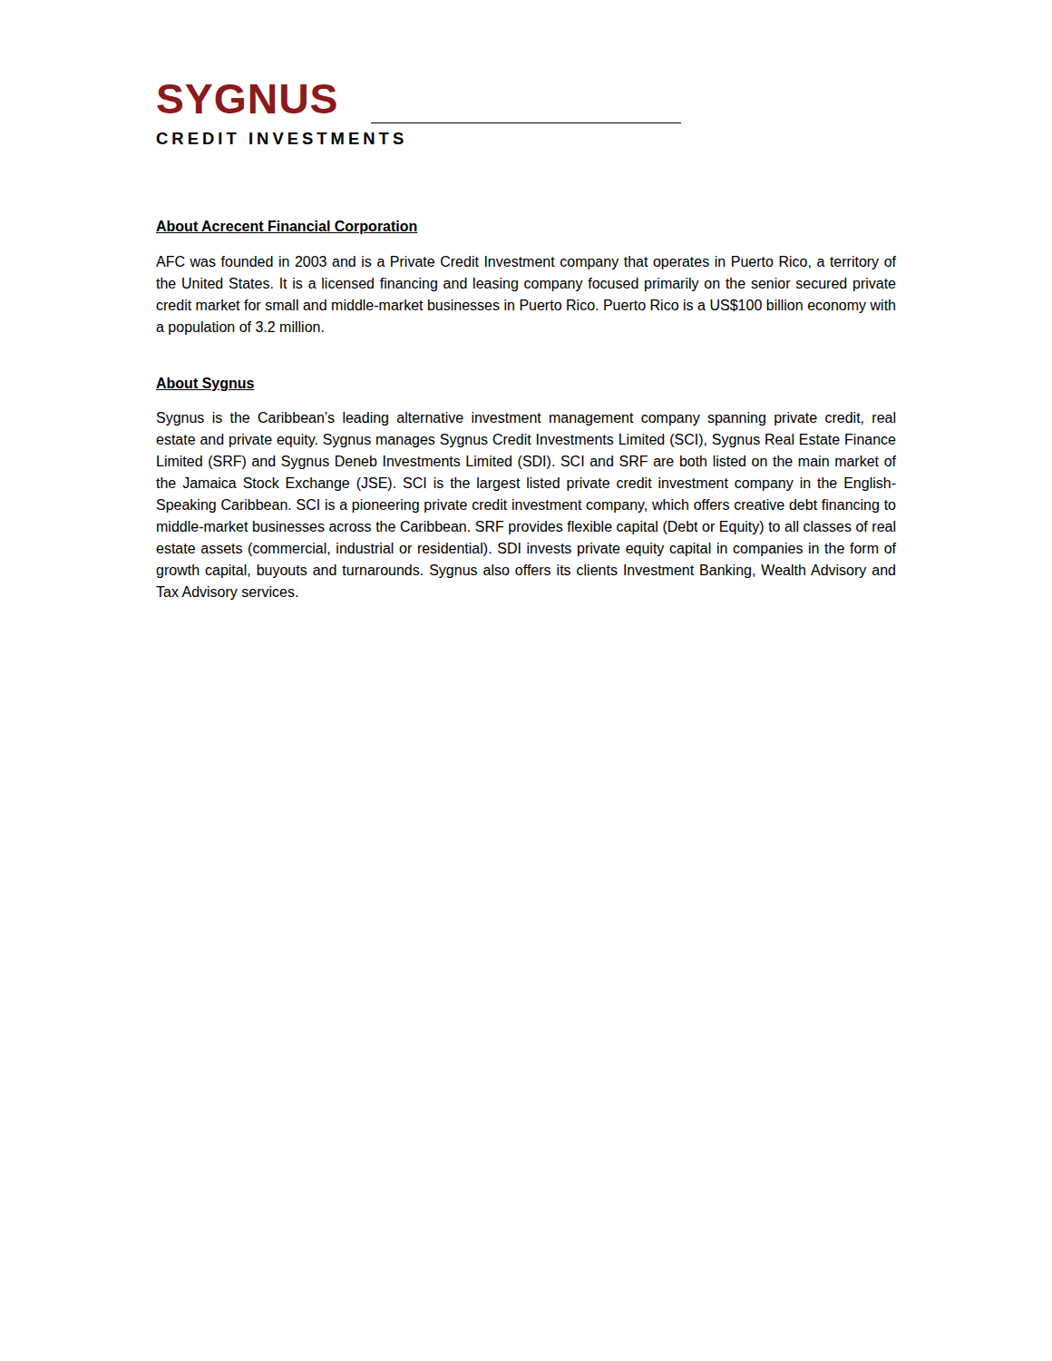SYGNUS
CREDIT INVESTMENTS
About Acrecent Financial Corporation
AFC was founded in 2003 and is a Private Credit Investment company that operates in Puerto Rico, a territory of the United States. It is a licensed financing and leasing company focused primarily on the senior secured private credit market for small and middle-market businesses in Puerto Rico. Puerto Rico is a US$100 billion economy with a population of 3.2 million.
About Sygnus
Sygnus is the Caribbean’s leading alternative investment management company spanning private credit, real estate and private equity. Sygnus manages Sygnus Credit Investments Limited (SCI), Sygnus Real Estate Finance Limited (SRF) and Sygnus Deneb Investments Limited (SDI). SCI and SRF are both listed on the main market of the Jamaica Stock Exchange (JSE). SCI is the largest listed private credit investment company in the English-Speaking Caribbean. SCI is a pioneering private credit investment company, which offers creative debt financing to middle-market businesses across the Caribbean. SRF provides flexible capital (Debt or Equity) to all classes of real estate assets (commercial, industrial or residential). SDI invests private equity capital in companies in the form of growth capital, buyouts and turnarounds. Sygnus also offers its clients Investment Banking, Wealth Advisory and Tax Advisory services.